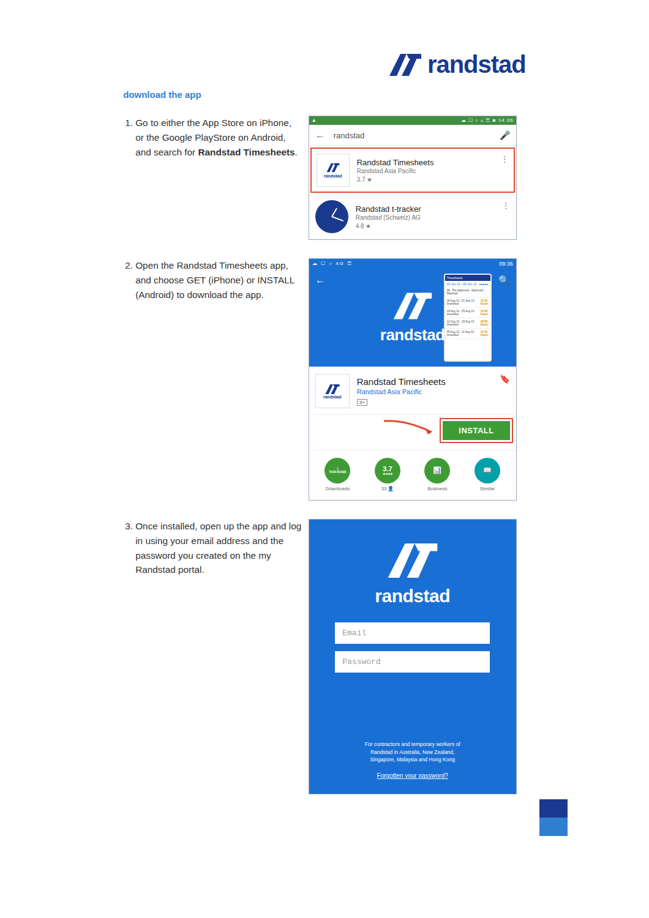randstad
download the app
Go to either the App Store on iPhone, or the Google PlayStore on Android, and search for Randstad Timesheets.
▲ ☁ ☐ ○ ▵ ☰ ■ 14:36
← randstad 🎤
randstad
Randstad Timesheets
Randstad Asia Pacific
3.7 ★
⋮
Randstad t-tracker
Randstad (Schweiz) AG
4.8 ★
⋮
Open the Randstad Timesheets app, and choose GET (iPhone) or INSTALL (Android) to download the app.
☁ ☐ ○ 4G ☰ 09:36
← 🔍
randstad
Timesheets
03 Jun 13 - 09 Jun 13 ●●●●●
All Pre-Approved Approved Rejected
26 Aug 13 - 01 Sep 13
timesheet 12:00
Hours
19 Aug 13 - 25 Aug 13
timesheet 10:00
Hours
12 Aug 13 - 18 Aug 13
timesheet 28:00
Hours
05 Aug 13 - 11 Aug 13
timesheet 14:35
Hours
randstad
Randstad Timesheets
Randstad Asia Pacific
3+
🔖
INSTALL
1 THOUSAND
Downloads
3.7★★★★
33 👤
📊
Business
📖
Similar
Once installed, open up the app and log in using your email address and the password you created on the my Randstad portal.
randstad
Email
Password
For contractors and temporary workers of
Randstad in Australia, New Zealand,
Singapore, Malaysia and Hong Kong
Forgotten your password?